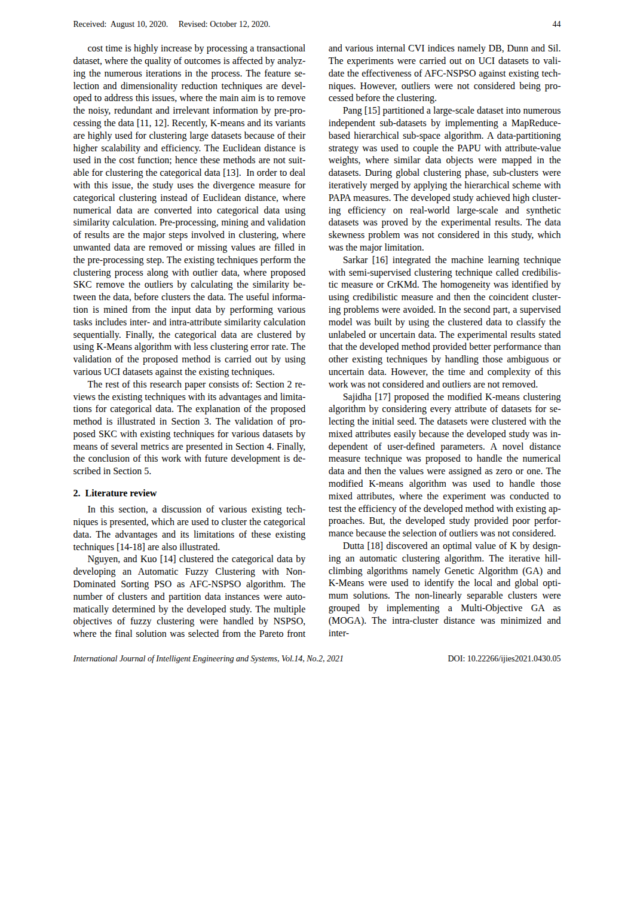Received: August 10, 2020. Revised: October 12, 2020. 44
cost time is highly increase by processing a transactional dataset, where the quality of outcomes is affected by analyzing the numerous iterations in the process. The feature selection and dimensionality reduction techniques are developed to address this issues, where the main aim is to remove the noisy, redundant and irrelevant information by pre-processing the data [11, 12]. Recently, K-means and its variants are highly used for clustering large datasets because of their higher scalability and efficiency. The Euclidean distance is used in the cost function; hence these methods are not suitable for clustering the categorical data [13]. In order to deal with this issue, the study uses the divergence measure for categorical clustering instead of Euclidean distance, where numerical data are converted into categorical data using similarity calculation. Pre-processing, mining and validation of results are the major steps involved in clustering, where unwanted data are removed or missing values are filled in the pre-processing step. The existing techniques perform the clustering process along with outlier data, where proposed SKC remove the outliers by calculating the similarity between the data, before clusters the data. The useful information is mined from the input data by performing various tasks includes inter- and intra-attribute similarity calculation sequentially. Finally, the categorical data are clustered by using K-Means algorithm with less clustering error rate. The validation of the proposed method is carried out by using various UCI datasets against the existing techniques.
The rest of this research paper consists of: Section 2 reviews the existing techniques with its advantages and limitations for categorical data. The explanation of the proposed method is illustrated in Section 3. The validation of proposed SKC with existing techniques for various datasets by means of several metrics are presented in Section 4. Finally, the conclusion of this work with future development is described in Section 5.
2. Literature review
In this section, a discussion of various existing techniques is presented, which are used to cluster the categorical data. The advantages and its limitations of these existing techniques [14-18] are also illustrated.
Nguyen, and Kuo [14] clustered the categorical data by developing an Automatic Fuzzy Clustering with Non-Dominated Sorting PSO as AFC-NSPSO algorithm. The number of clusters and partition data instances were automatically determined by the developed study. The multiple objectives of fuzzy clustering were handled by NSPSO, where the final solution was selected from the Pareto front and various internal CVI indices namely DB, Dunn and Sil. The experiments were carried out on UCI datasets to validate the effectiveness of AFC-NSPSO against existing techniques. However, outliers were not considered being processed before the clustering.
Pang [15] partitioned a large-scale dataset into numerous independent sub-datasets by implementing a MapReduce-based hierarchical sub-space algorithm. A data-partitioning strategy was used to couple the PAPU with attribute-value weights, where similar data objects were mapped in the datasets. During global clustering phase, sub-clusters were iteratively merged by applying the hierarchical scheme with PAPA measures. The developed study achieved high clustering efficiency on real-world large-scale and synthetic datasets was proved by the experimental results. The data skewness problem was not considered in this study, which was the major limitation.
Sarkar [16] integrated the machine learning technique with semi-supervised clustering technique called credibilistic measure or CrKMd. The homogeneity was identified by using credibilistic measure and then the coincident clustering problems were avoided. In the second part, a supervised model was built by using the clustered data to classify the unlabeled or uncertain data. The experimental results stated that the developed method provided better performance than other existing techniques by handling those ambiguous or uncertain data. However, the time and complexity of this work was not considered and outliers are not removed.
Sajidha [17] proposed the modified K-means clustering algorithm by considering every attribute of datasets for selecting the initial seed. The datasets were clustered with the mixed attributes easily because the developed study was independent of user-defined parameters. A novel distance measure technique was proposed to handle the numerical data and then the values were assigned as zero or one. The modified K-means algorithm was used to handle those mixed attributes, where the experiment was conducted to test the efficiency of the developed method with existing approaches. But, the developed study provided poor performance because the selection of outliers was not considered.
Dutta [18] discovered an optimal value of K by designing an automatic clustering algorithm. The iterative hill-climbing algorithms namely Genetic Algorithm (GA) and K-Means were used to identify the local and global optimum solutions. The non-linearly separable clusters were grouped by implementing a Multi-Objective GA as (MOGA). The intra-cluster distance was minimized and inter-
International Journal of Intelligent Engineering and Systems, Vol.14, No.2, 2021 DOI: 10.22266/ijies2021.0430.05